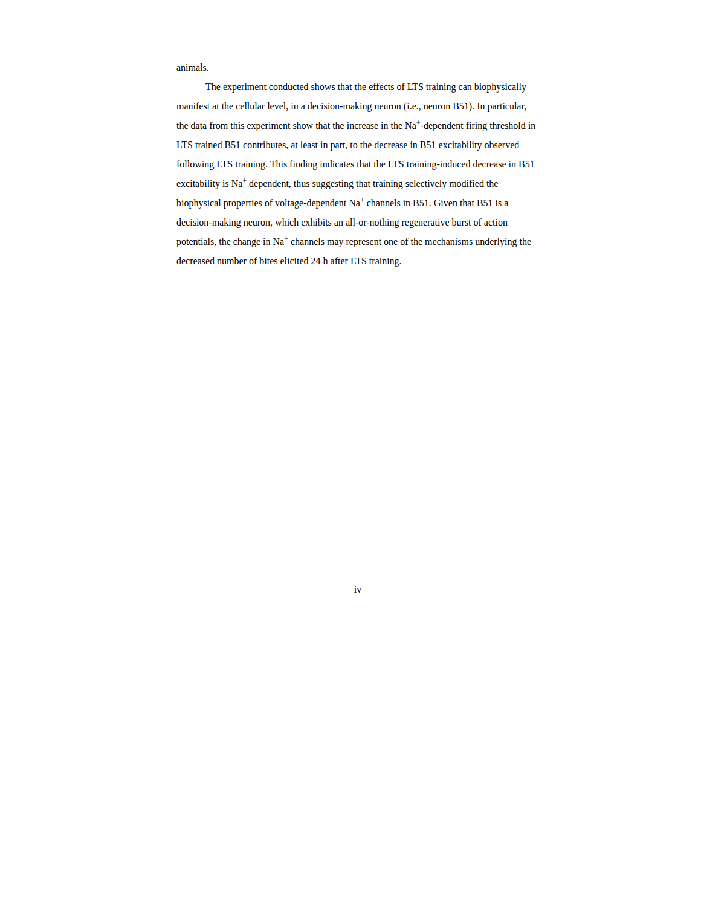animals.
The experiment conducted shows that the effects of LTS training can biophysically manifest at the cellular level, in a decision-making neuron (i.e., neuron B51). In particular, the data from this experiment show that the increase in the Na+-dependent firing threshold in LTS trained B51 contributes, at least in part, to the decrease in B51 excitability observed following LTS training. This finding indicates that the LTS training-induced decrease in B51 excitability is Na+ dependent, thus suggesting that training selectively modified the biophysical properties of voltage-dependent Na+ channels in B51. Given that B51 is a decision-making neuron, which exhibits an all-or-nothing regenerative burst of action potentials, the change in Na+ channels may represent one of the mechanisms underlying the decreased number of bites elicited 24 h after LTS training.
iv